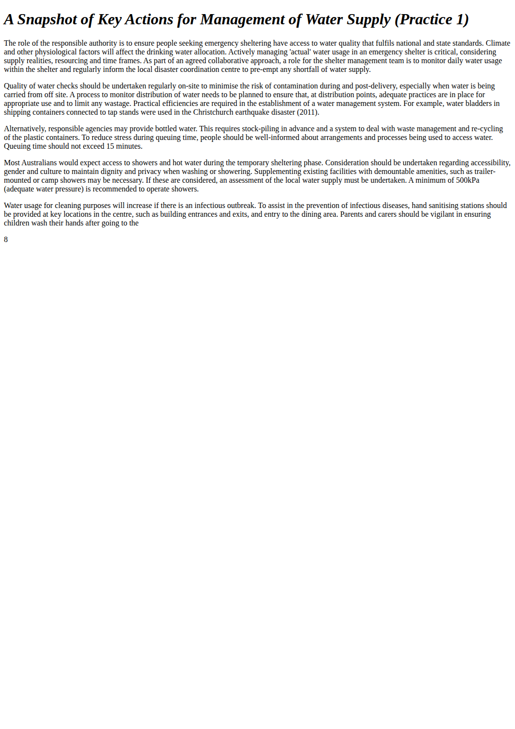A Snapshot of Key Actions for Management of Water Supply (Practice 1)
The role of the responsible authority is to ensure people seeking emergency sheltering have access to water quality that fulfils national and state standards. Climate and other physiological factors will affect the drinking water allocation. Actively managing 'actual' water usage in an emergency shelter is critical, considering supply realities, resourcing and time frames. As part of an agreed collaborative approach, a role for the shelter management team is to monitor daily water usage within the shelter and regularly inform the local disaster coordination centre to pre-empt any shortfall of water supply.
Quality of water checks should be undertaken regularly on-site to minimise the risk of contamination during and post-delivery, especially when water is being carried from off site. A process to monitor distribution of water needs to be planned to ensure that, at distribution points, adequate practices are in place for appropriate use and to limit any wastage. Practical efficiencies are required in the establishment of a water management system. For example, water bladders in shipping containers connected to tap stands were used in the Christchurch earthquake disaster (2011).
Alternatively, responsible agencies may provide bottled water. This requires stock-piling in advance and a system to deal with waste management and re-cycling of the plastic containers. To reduce stress during queuing time, people should be well-informed about arrangements and processes being used to access water. Queuing time should not exceed 15 minutes.
Most Australians would expect access to showers and hot water during the temporary sheltering phase. Consideration should be undertaken regarding accessibility, gender and culture to maintain dignity and privacy when washing or showering. Supplementing existing facilities with demountable amenities, such as trailer-mounted or camp showers may be necessary. If these are considered, an assessment of the local water supply must be undertaken. A minimum of 500kPa (adequate water pressure) is recommended to operate showers.
Water usage for cleaning purposes will increase if there is an infectious outbreak. To assist in the prevention of infectious diseases, hand sanitising stations should be provided at key locations in the centre, such as building entrances and exits, and entry to the dining area. Parents and carers should be vigilant in ensuring children wash their hands after going to the
8